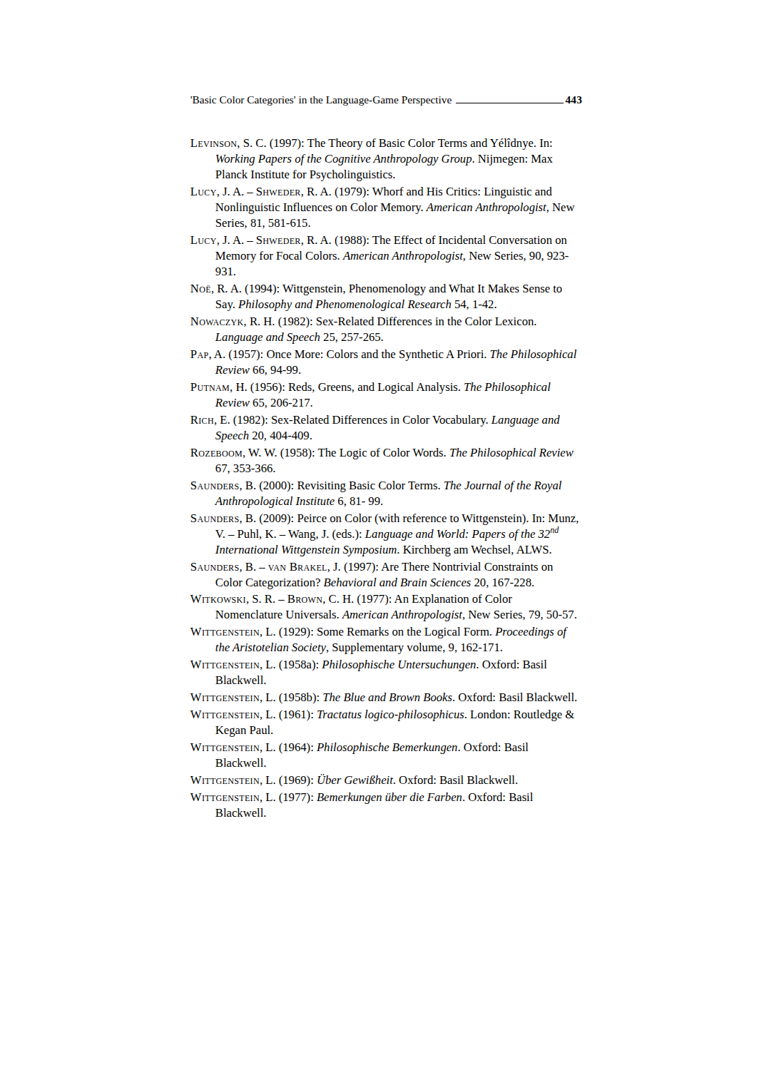'Basic Color Categories' in the Language-Game Perspective 443
Levinson, S. C. (1997): The Theory of Basic Color Terms and Yélîdnye. In: Working Papers of the Cognitive Anthropology Group. Nijmegen: Max Planck Institute for Psycholinguistics.
Lucy, J. A. – Shweder, R. A. (1979): Whorf and His Critics: Linguistic and Nonlinguistic Influences on Color Memory. American Anthropologist, New Series, 81, 581-615.
Lucy, J. A. – Shweder, R. A. (1988): The Effect of Incidental Conversation on Memory for Focal Colors. American Anthropologist, New Series, 90, 923-931.
Noë, R. A. (1994): Wittgenstein, Phenomenology and What It Makes Sense to Say. Philosophy and Phenomenological Research 54, 1-42.
Nowaczyk, R. H. (1982): Sex-Related Differences in the Color Lexicon. Language and Speech 25, 257-265.
Pap, A. (1957): Once More: Colors and the Synthetic A Priori. The Philosophical Review 66, 94-99.
Putnam, H. (1956): Reds, Greens, and Logical Analysis. The Philosophical Review 65, 206-217.
Rich, E. (1982): Sex-Related Differences in Color Vocabulary. Language and Speech 20, 404-409.
Rozeboom, W. W. (1958): The Logic of Color Words. The Philosophical Review 67, 353-366.
Saunders, B. (2000): Revisiting Basic Color Terms. The Journal of the Royal Anthropological Institute 6, 81- 99.
Saunders, B. (2009): Peirce on Color (with reference to Wittgenstein). In: Munz, V. – Puhl, K. – Wang, J. (eds.): Language and World: Papers of the 32nd International Wittgenstein Symposium. Kirchberg am Wechsel, ALWS.
Saunders, B. – van Brakel, J. (1997): Are There Nontrivial Constraints on Color Categorization? Behavioral and Brain Sciences 20, 167-228.
Witkowski, S. R. – Brown, C. H. (1977): An Explanation of Color Nomenclature Universals. American Anthropologist, New Series, 79, 50-57.
Wittgenstein, L. (1929): Some Remarks on the Logical Form. Proceedings of the Aristotelian Society, Supplementary volume, 9, 162-171.
Wittgenstein, L. (1958a): Philosophische Untersuchungen. Oxford: Basil Blackwell.
Wittgenstein, L. (1958b): The Blue and Brown Books. Oxford: Basil Blackwell.
Wittgenstein, L. (1961): Tractatus logico-philosophicus. London: Routledge & Kegan Paul.
Wittgenstein, L. (1964): Philosophische Bemerkungen. Oxford: Basil Blackwell.
Wittgenstein, L. (1969): Über Gewißheit. Oxford: Basil Blackwell.
Wittgenstein, L. (1977): Bemerkungen über die Farben. Oxford: Basil Blackwell.